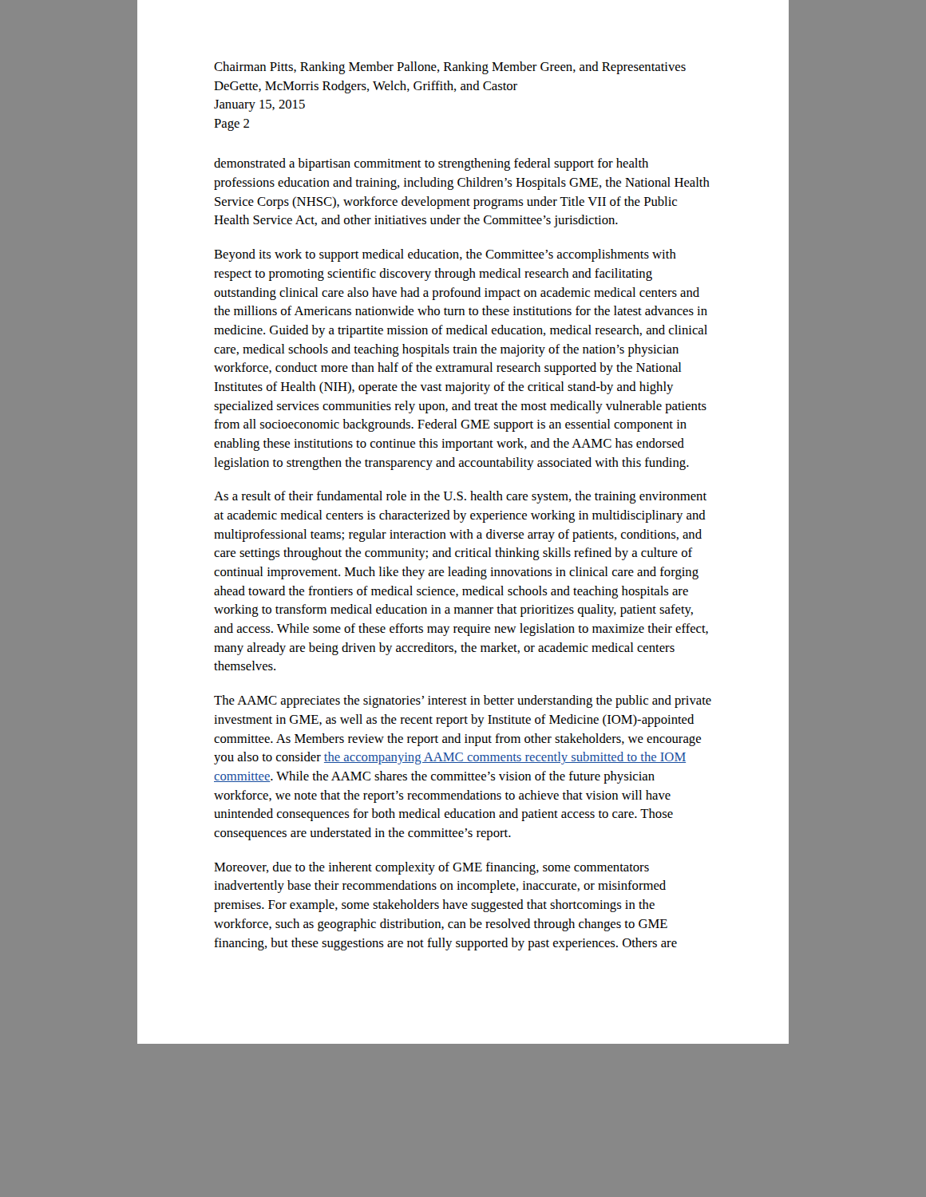Chairman Pitts, Ranking Member Pallone, Ranking Member Green, and Representatives DeGette, McMorris Rodgers, Welch, Griffith, and Castor
January 15, 2015
Page 2
demonstrated a bipartisan commitment to strengthening federal support for health professions education and training, including Children’s Hospitals GME, the National Health Service Corps (NHSC), workforce development programs under Title VII of the Public Health Service Act, and other initiatives under the Committee’s jurisdiction.
Beyond its work to support medical education, the Committee’s accomplishments with respect to promoting scientific discovery through medical research and facilitating outstanding clinical care also have had a profound impact on academic medical centers and the millions of Americans nationwide who turn to these institutions for the latest advances in medicine. Guided by a tripartite mission of medical education, medical research, and clinical care, medical schools and teaching hospitals train the majority of the nation’s physician workforce, conduct more than half of the extramural research supported by the National Institutes of Health (NIH), operate the vast majority of the critical stand-by and highly specialized services communities rely upon, and treat the most medically vulnerable patients from all socioeconomic backgrounds. Federal GME support is an essential component in enabling these institutions to continue this important work, and the AAMC has endorsed legislation to strengthen the transparency and accountability associated with this funding.
As a result of their fundamental role in the U.S. health care system, the training environment at academic medical centers is characterized by experience working in multidisciplinary and multiprofessional teams; regular interaction with a diverse array of patients, conditions, and care settings throughout the community; and critical thinking skills refined by a culture of continual improvement. Much like they are leading innovations in clinical care and forging ahead toward the frontiers of medical science, medical schools and teaching hospitals are working to transform medical education in a manner that prioritizes quality, patient safety, and access. While some of these efforts may require new legislation to maximize their effect, many already are being driven by accreditors, the market, or academic medical centers themselves.
The AAMC appreciates the signatories’ interest in better understanding the public and private investment in GME, as well as the recent report by Institute of Medicine (IOM)-appointed committee. As Members review the report and input from other stakeholders, we encourage you also to consider the accompanying AAMC comments recently submitted to the IOM committee. While the AAMC shares the committee’s vision of the future physician workforce, we note that the report’s recommendations to achieve that vision will have unintended consequences for both medical education and patient access to care. Those consequences are understated in the committee’s report.
Moreover, due to the inherent complexity of GME financing, some commentators inadvertently base their recommendations on incomplete, inaccurate, or misinformed premises. For example, some stakeholders have suggested that shortcomings in the workforce, such as geographic distribution, can be resolved through changes to GME financing, but these suggestions are not fully supported by past experiences. Others are